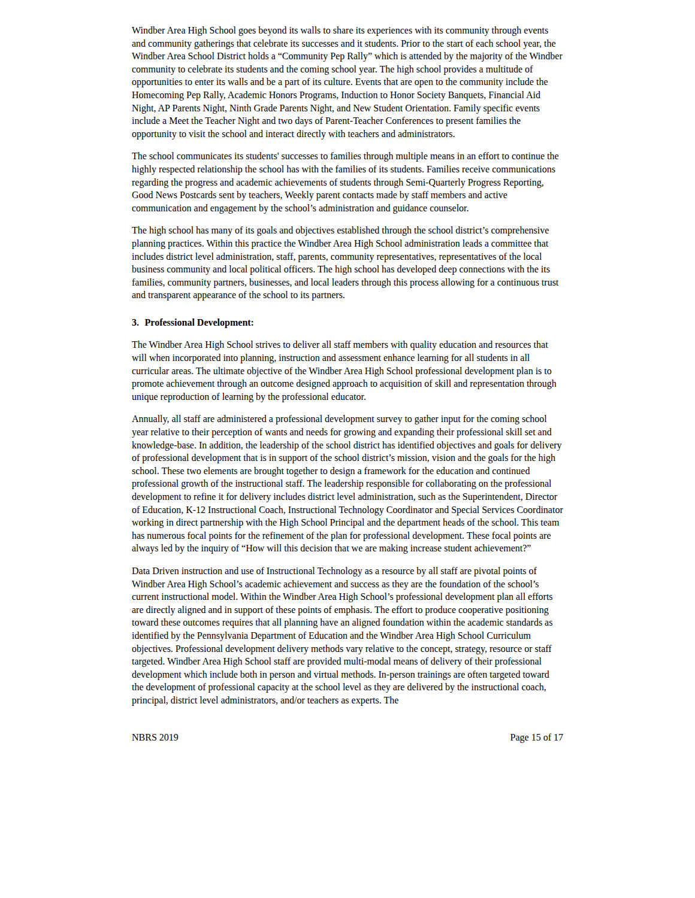Windber Area High School goes beyond its walls to share its experiences with its community through events and community gatherings that celebrate its successes and it students. Prior to the start of each school year, the Windber Area School District holds a “Community Pep Rally” which is attended by the majority of the Windber community to celebrate its students and the coming school year. The high school provides a multitude of opportunities to enter its walls and be a part of its culture. Events that are open to the community include the Homecoming Pep Rally, Academic Honors Programs, Induction to Honor Society Banquets, Financial Aid Night, AP Parents Night, Ninth Grade Parents Night, and New Student Orientation. Family specific events include a Meet the Teacher Night and two days of Parent-Teacher Conferences to present families the opportunity to visit the school and interact directly with teachers and administrators.
The school communicates its students' successes to families through multiple means in an effort to continue the highly respected relationship the school has with the families of its students. Families receive communications regarding the progress and academic achievements of students through Semi-Quarterly Progress Reporting, Good News Postcards sent by teachers, Weekly parent contacts made by staff members and active communication and engagement by the school’s administration and guidance counselor.
The high school has many of its goals and objectives established through the school district’s comprehensive planning practices. Within this practice the Windber Area High School administration leads a committee that includes district level administration, staff, parents, community representatives, representatives of the local business community and local political officers. The high school has developed deep connections with the its families, community partners, businesses, and local leaders through this process allowing for a continuous trust and transparent appearance of the school to its partners.
3. Professional Development:
The Windber Area High School strives to deliver all staff members with quality education and resources that will when incorporated into planning, instruction and assessment enhance learning for all students in all curricular areas. The ultimate objective of the Windber Area High School professional development plan is to promote achievement through an outcome designed approach to acquisition of skill and representation through unique reproduction of learning by the professional educator.
Annually, all staff are administered a professional development survey to gather input for the coming school year relative to their perception of wants and needs for growing and expanding their professional skill set and knowledge-base. In addition, the leadership of the school district has identified objectives and goals for delivery of professional development that is in support of the school district’s mission, vision and the goals for the high school. These two elements are brought together to design a framework for the education and continued professional growth of the instructional staff. The leadership responsible for collaborating on the professional development to refine it for delivery includes district level administration, such as the Superintendent, Director of Education, K-12 Instructional Coach, Instructional Technology Coordinator and Special Services Coordinator working in direct partnership with the High School Principal and the department heads of the school. This team has numerous focal points for the refinement of the plan for professional development. These focal points are always led by the inquiry of “How will this decision that we are making increase student achievement?”
Data Driven instruction and use of Instructional Technology as a resource by all staff are pivotal points of Windber Area High School’s academic achievement and success as they are the foundation of the school’s current instructional model. Within the Windber Area High School’s professional development plan all efforts are directly aligned and in support of these points of emphasis. The effort to produce cooperative positioning toward these outcomes requires that all planning have an aligned foundation within the academic standards as identified by the Pennsylvania Department of Education and the Windber Area High School Curriculum objectives. Professional development delivery methods vary relative to the concept, strategy, resource or staff targeted. Windber Area High School staff are provided multi-modal means of delivery of their professional development which include both in person and virtual methods. In-person trainings are often targeted toward the development of professional capacity at the school level as they are delivered by the instructional coach, principal, district level administrators, and/or teachers as experts. The
NBRS 2019 Page 15 of 17